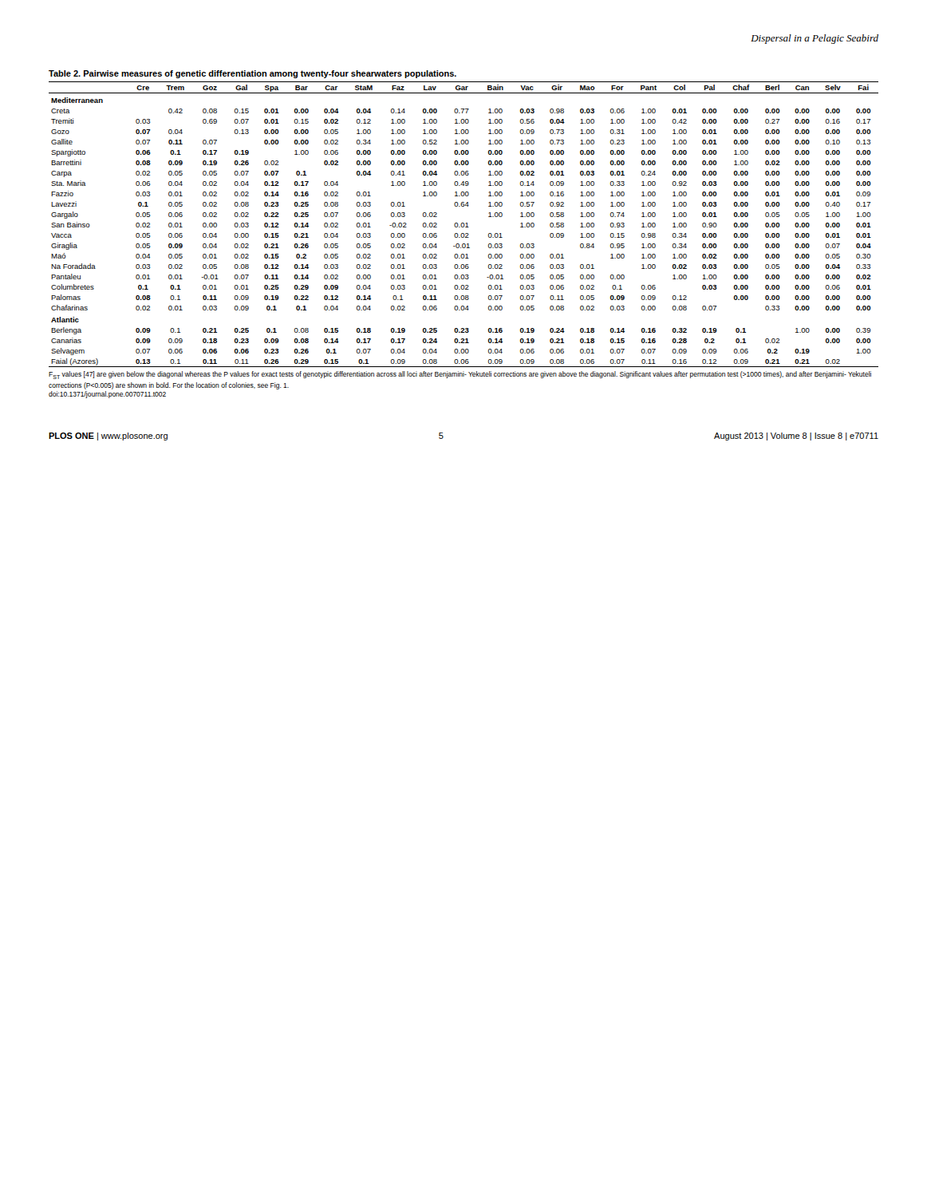Dispersal in a Pelagic Seabird
Table 2. Pairwise measures of genetic differentiation among twenty-four shearwaters populations.
| | Cre | Trem | Goz | Gal | Spa | Bar | Car | StaM | Faz | Lav | Gar | Bain | Vac | Gir | Mao | For | Pant | Col | Pal | Chaf | Berl | Can | Selv | Fai |
| --- | --- | --- | --- | --- | --- | --- | --- | --- | --- | --- | --- | --- | --- | --- | --- | --- | --- | --- | --- | --- | --- | --- | --- | --- |
| Mediterranean |
| Creta | | 0.42 | 0.08 | 0.15 | 0.01 | 0.00 | 0.04 | 0.04 | 0.14 | 0.00 | 0.77 | 1.00 | 0.03 | 0.98 | 0.03 | 0.06 | 1.00 | 0.01 | 0.00 | 0.00 | 0.00 | 0.00 | 0.00 | 0.00 |
| Tremiti | 0.03 | | 0.69 | 0.07 | 0.01 | 0.15 | 0.02 | 0.12 | 1.00 | 1.00 | 1.00 | 1.00 | 0.56 | 0.04 | 1.00 | 1.00 | 1.00 | 0.42 | 0.00 | 0.00 | 0.27 | 0.00 | 0.16 | 0.17 |
| Gozo | 0.07 | 0.04 | | 0.13 | 0.00 | 0.00 | 0.05 | 1.00 | 1.00 | 1.00 | 1.00 | 1.00 | 0.09 | 0.73 | 1.00 | 0.31 | 1.00 | 1.00 | 0.01 | 0.00 | 0.00 | 0.00 | 0.00 | 0.00 |
| Gallite | 0.07 | 0.11 | 0.07 | | 0.00 | 0.00 | 0.02 | 0.34 | 1.00 | 0.52 | 1.00 | 1.00 | 1.00 | 0.73 | 1.00 | 0.23 | 1.00 | 1.00 | 0.01 | 0.00 | 0.00 | 0.00 | 0.10 | 0.13 |
| Spargiotto | 0.06 | 0.1 | 0.17 | 0.19 | | 1.00 | 0.06 | 0.00 | 0.00 | 0.00 | 0.00 | 0.00 | 0.00 | 0.00 | 0.00 | 0.00 | 0.00 | 0.00 | 0.00 | 1.00 | 0.00 | 0.00 | 0.00 | 0.00 |
| Barrettini | 0.08 | 0.09 | 0.19 | 0.26 | 0.02 | | 0.02 | 0.00 | 0.00 | 0.00 | 0.00 | 0.00 | 0.00 | 0.00 | 0.00 | 0.00 | 0.00 | 0.00 | 0.00 | 1.00 | 0.02 | 0.00 | 0.00 | 0.00 |
| Carpa | 0.02 | 0.05 | 0.05 | 0.07 | 0.07 | 0.1 | | 0.04 | 0.41 | 0.04 | 0.06 | 1.00 | 0.02 | 0.01 | 0.03 | 0.01 | 0.24 | 0.00 | 0.00 | 0.00 | 0.00 | 0.00 | 0.00 | 0.00 |
| Sta. Maria | 0.06 | 0.04 | 0.02 | 0.04 | 0.12 | 0.17 | 0.04 | | 1.00 | 1.00 | 0.49 | 1.00 | 0.14 | 0.09 | 1.00 | 0.33 | 1.00 | 0.92 | 0.03 | 0.00 | 0.00 | 0.00 | 0.00 | 0.00 |
| Fazzio | 0.03 | 0.01 | 0.02 | 0.02 | 0.14 | 0.16 | 0.02 | 0.01 | | 1.00 | 1.00 | 1.00 | 1.00 | 0.16 | 1.00 | 1.00 | 1.00 | 1.00 | 0.00 | 0.00 | 0.01 | 0.00 | 0.01 | 0.09 |
| Lavezzi | 0.1 | 0.05 | 0.02 | 0.08 | 0.23 | 0.25 | 0.08 | 0.03 | 0.01 | | 0.64 | 1.00 | 0.57 | 0.92 | 1.00 | 1.00 | 1.00 | 1.00 | 0.03 | 0.00 | 0.00 | 0.00 | 0.40 | 0.17 |
| Gargalo | 0.05 | 0.06 | 0.02 | 0.02 | 0.22 | 0.25 | 0.07 | 0.06 | 0.03 | 0.02 | | 1.00 | 1.00 | 0.58 | 1.00 | 0.74 | 1.00 | 1.00 | 0.01 | 0.00 | 0.05 | 0.05 | 1.00 | 1.00 |
| San Bainso | 0.02 | 0.01 | 0.00 | 0.03 | 0.12 | 0.14 | 0.02 | 0.01 | -0.02 | 0.02 | 0.01 | | 1.00 | 0.58 | 1.00 | 0.93 | 1.00 | 1.00 | 0.90 | 0.00 | 0.00 | 0.00 | 0.00 | 0.01 |
| Vacca | 0.05 | 0.06 | 0.04 | 0.00 | 0.15 | 0.21 | 0.04 | 0.03 | 0.00 | 0.06 | 0.02 | 0.01 | | 0.09 | 1.00 | 0.15 | 0.98 | 0.34 | 0.00 | 0.00 | 0.00 | 0.00 | 0.01 | 0.01 |
| Giraglia | 0.05 | 0.09 | 0.04 | 0.02 | 0.21 | 0.26 | 0.05 | 0.05 | 0.02 | 0.04 | -0.01 | 0.03 | 0.03 | | 0.84 | 0.95 | 1.00 | 0.34 | 0.00 | 0.00 | 0.00 | 0.00 | 0.07 | 0.04 |
| Maó | 0.04 | 0.05 | 0.01 | 0.02 | 0.15 | 0.2 | 0.05 | 0.02 | 0.01 | 0.02 | 0.01 | 0.00 | 0.00 | 0.01 | | 1.00 | 1.00 | 1.00 | 0.02 | 0.00 | 0.00 | 0.00 | 0.05 | 0.30 |
| Na Foradada | 0.03 | 0.02 | 0.05 | 0.08 | 0.12 | 0.14 | 0.03 | 0.02 | 0.01 | 0.03 | 0.06 | 0.02 | 0.06 | 0.03 | 0.01 | | 1.00 | 0.02 | 0.03 | 0.00 | 0.05 | 0.00 | 0.04 | 0.33 |
| Pantaleu | 0.01 | 0.01 | -0.01 | 0.07 | 0.11 | 0.14 | 0.02 | 0.00 | 0.01 | 0.01 | 0.03 | -0.01 | 0.05 | 0.05 | 0.00 | 0.00 | | 1.00 | 1.00 | 0.00 | 0.00 | 0.00 | 0.00 | 0.02 |
| Columbretes | 0.1 | 0.1 | 0.01 | 0.01 | 0.25 | 0.29 | 0.09 | 0.04 | 0.03 | 0.01 | 0.02 | 0.01 | 0.03 | 0.06 | 0.02 | 0.1 | 0.06 | | 0.03 | 0.00 | 0.00 | 0.00 | 0.06 | 0.01 |
| Palomas | 0.08 | 0.1 | 0.11 | 0.09 | 0.19 | 0.22 | 0.12 | 0.14 | 0.1 | 0.11 | 0.08 | 0.07 | 0.07 | 0.11 | 0.05 | 0.09 | 0.09 | 0.12 | | 0.00 | 0.00 | 0.00 | 0.00 | 0.00 |
| Chafarinas | 0.02 | 0.01 | 0.03 | 0.09 | 0.1 | 0.1 | 0.04 | 0.04 | 0.02 | 0.06 | 0.04 | 0.00 | 0.05 | 0.08 | 0.02 | 0.03 | 0.00 | 0.08 | 0.07 | | 0.33 | 0.00 | 0.00 | 0.00 |
| Atlantic |
| Berlenga | 0.09 | 0.1 | 0.21 | 0.25 | 0.1 | 0.08 | 0.15 | 0.18 | 0.19 | 0.25 | 0.23 | 0.16 | 0.19 | 0.24 | 0.18 | 0.14 | 0.16 | 0.32 | 0.19 | 0.1 | | 1.00 | 0.00 | 0.39 |
| Canarias | 0.09 | 0.09 | 0.18 | 0.23 | 0.09 | 0.08 | 0.14 | 0.17 | 0.17 | 0.24 | 0.21 | 0.14 | 0.19 | 0.21 | 0.18 | 0.15 | 0.16 | 0.28 | 0.2 | 0.1 | 0.02 | | 0.00 | 0.00 |
| Selvagem | 0.07 | 0.06 | 0.06 | 0.06 | 0.23 | 0.26 | 0.1 | 0.07 | 0.04 | 0.04 | 0.00 | 0.04 | 0.06 | 0.06 | 0.01 | 0.07 | 0.07 | 0.09 | 0.09 | 0.06 | 0.2 | 0.19 | | 1.00 |
| Faial (Azores) | 0.13 | 0.1 | 0.11 | 0.11 | 0.26 | 0.29 | 0.15 | 0.1 | 0.09 | 0.08 | 0.06 | 0.09 | 0.09 | 0.08 | 0.06 | 0.07 | 0.11 | 0.16 | 0.12 | 0.09 | 0.21 | 0.21 | 0.02 | |
FST values [47] are given below the diagonal whereas the P values for exact tests of genotypic differentiation across all loci after Benjamini- Yekuteli corrections are given above the diagonal. Significant values after permutation test (>1000 times), and after Benjamini- Yekuteli corrections (P<0.005) are shown in bold. For the location of colonies, see Fig. 1.
doi:10.1371/journal.pone.0070711.t002
PLOS ONE | www.plosone.org
5
August 2013 | Volume 8 | Issue 8 | e70711